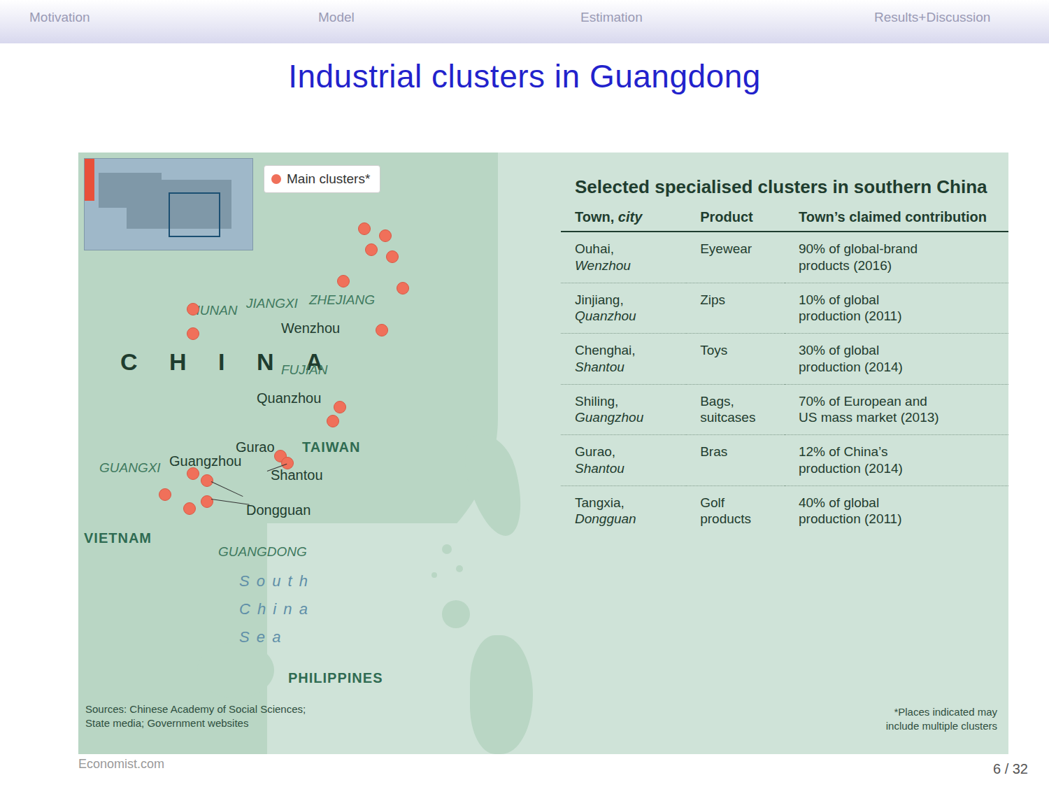Motivation
Model
Estimation
Results+Discussion
Industrial clusters in Guangdong
Main clusters*
C H I N A
ZHEJIANG
HUNAN
JIANGXI
FUJIAN
GUANGXI
GUANGDONG
Wenzhou
Quanzhou
Gurao
Guangzhou
Shantou
Dongguan
TAIWAN
VIETNAM
PHILIPPINES
S o u t h
C h i n a
S e a
Sources: Chinese Academy of Social Sciences;
State media; Government websites
Selected specialised clusters in southern China
| Town, city | Product | Town’s claimed contribution |
| --- | --- | --- |
| Ouhai, Wenzhou | Eyewear | 90% of global-brand products (2016) |
| Jinjiang, Quanzhou | Zips | 10% of global production (2011) |
| Chenghai, Shantou | Toys | 30% of global production (2014) |
| Shiling, Guangzhou | Bags, suitcases | 70% of European and US mass market (2013) |
| Gurao, Shantou | Bras | 12% of China’s production (2014) |
| Tangxia, Dongguan | Golf products | 40% of global production (2011) |
*Places indicated may
include multiple clusters
Economist.com
6 / 32